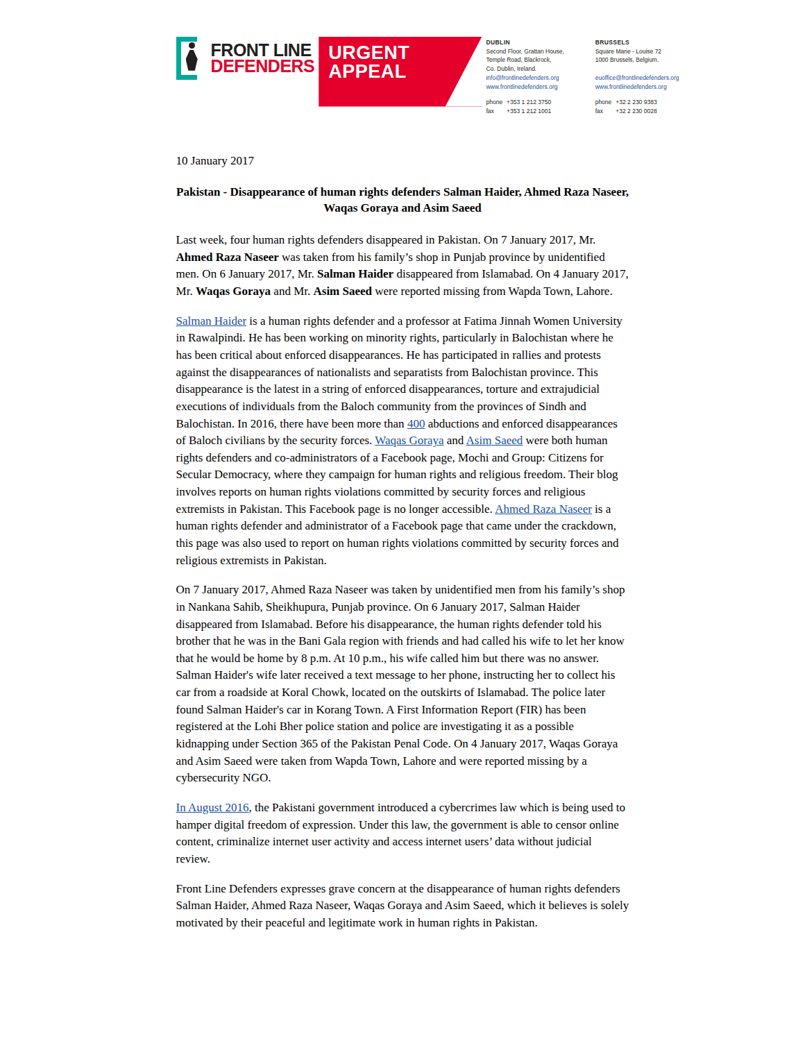FRONT LINE DEFENDERS
URGENT APPEAL
DUBLIN
Second Floor, Grattan House,
Temple Road, Blackrock,
Co. Dublin, Ireland.
info@frontlinedefenders.org
www.frontlinedefenders.org
| phone | +353 1 212 3750 |
| fax | +353 1 212 1001 |
BRUSSELS
Square Marie - Louise 72
1000 Brussels, Belgium.
euoffice@frontlinedefenders.org
www.frontlinedefenders.org
| phone | +32 2 230 9383 |
| fax | +32 2 230 0028 |
10 January 2017
Pakistan - Disappearance of human rights defenders Salman Haider, Ahmed Raza Naseer, Waqas Goraya and Asim Saeed
Last week, four human rights defenders disappeared in Pakistan. On 7 January 2017, Mr. Ahmed Raza Naseer was taken from his family’s shop in Punjab province by unidentified men. On 6 January 2017, Mr. Salman Haider disappeared from Islamabad. On 4 January 2017, Mr. Waqas Goraya and Mr. Asim Saeed were reported missing from Wapda Town, Lahore.
Salman Haider is a human rights defender and a professor at Fatima Jinnah Women University in Rawalpindi. He has been working on minority rights, particularly in Balochistan where he has been critical about enforced disappearances. He has participated in rallies and protests against the disappearances of nationalists and separatists from Balochistan province. This disappearance is the latest in a string of enforced disappearances, torture and extrajudicial executions of individuals from the Baloch community from the provinces of Sindh and Balochistan. In 2016, there have been more than 400 abductions and enforced disappearances of Baloch civilians by the security forces. Waqas Goraya and Asim Saeed were both human rights defenders and co-administrators of a Facebook page, Mochi and Group: Citizens for Secular Democracy, where they campaign for human rights and religious freedom. Their blog involves reports on human rights violations committed by security forces and religious extremists in Pakistan. This Facebook page is no longer accessible. Ahmed Raza Naseer is a human rights defender and administrator of a Facebook page that came under the crackdown, this page was also used to report on human rights violations committed by security forces and religious extremists in Pakistan.
On 7 January 2017, Ahmed Raza Naseer was taken by unidentified men from his family’s shop in Nankana Sahib, Sheikhupura, Punjab province. On 6 January 2017, Salman Haider disappeared from Islamabad. Before his disappearance, the human rights defender told his brother that he was in the Bani Gala region with friends and had called his wife to let her know that he would be home by 8 p.m. At 10 p.m., his wife called him but there was no answer. Salman Haider's wife later received a text message to her phone, instructing her to collect his car from a roadside at Koral Chowk, located on the outskirts of Islamabad. The police later found Salman Haider's car in Korang Town. A First Information Report (FIR) has been registered at the Lohi Bher police station and police are investigating it as a possible kidnapping under Section 365 of the Pakistan Penal Code. On 4 January 2017, Waqas Goraya and Asim Saeed were taken from Wapda Town, Lahore and were reported missing by a cybersecurity NGO.
In August 2016, the Pakistani government introduced a cybercrimes law which is being used to hamper digital freedom of expression. Under this law, the government is able to censor online content, criminalize internet user activity and access internet users’ data without judicial review.
Front Line Defenders expresses grave concern at the disappearance of human rights defenders Salman Haider, Ahmed Raza Naseer, Waqas Goraya and Asim Saeed, which it believes is solely motivated by their peaceful and legitimate work in human rights in Pakistan.